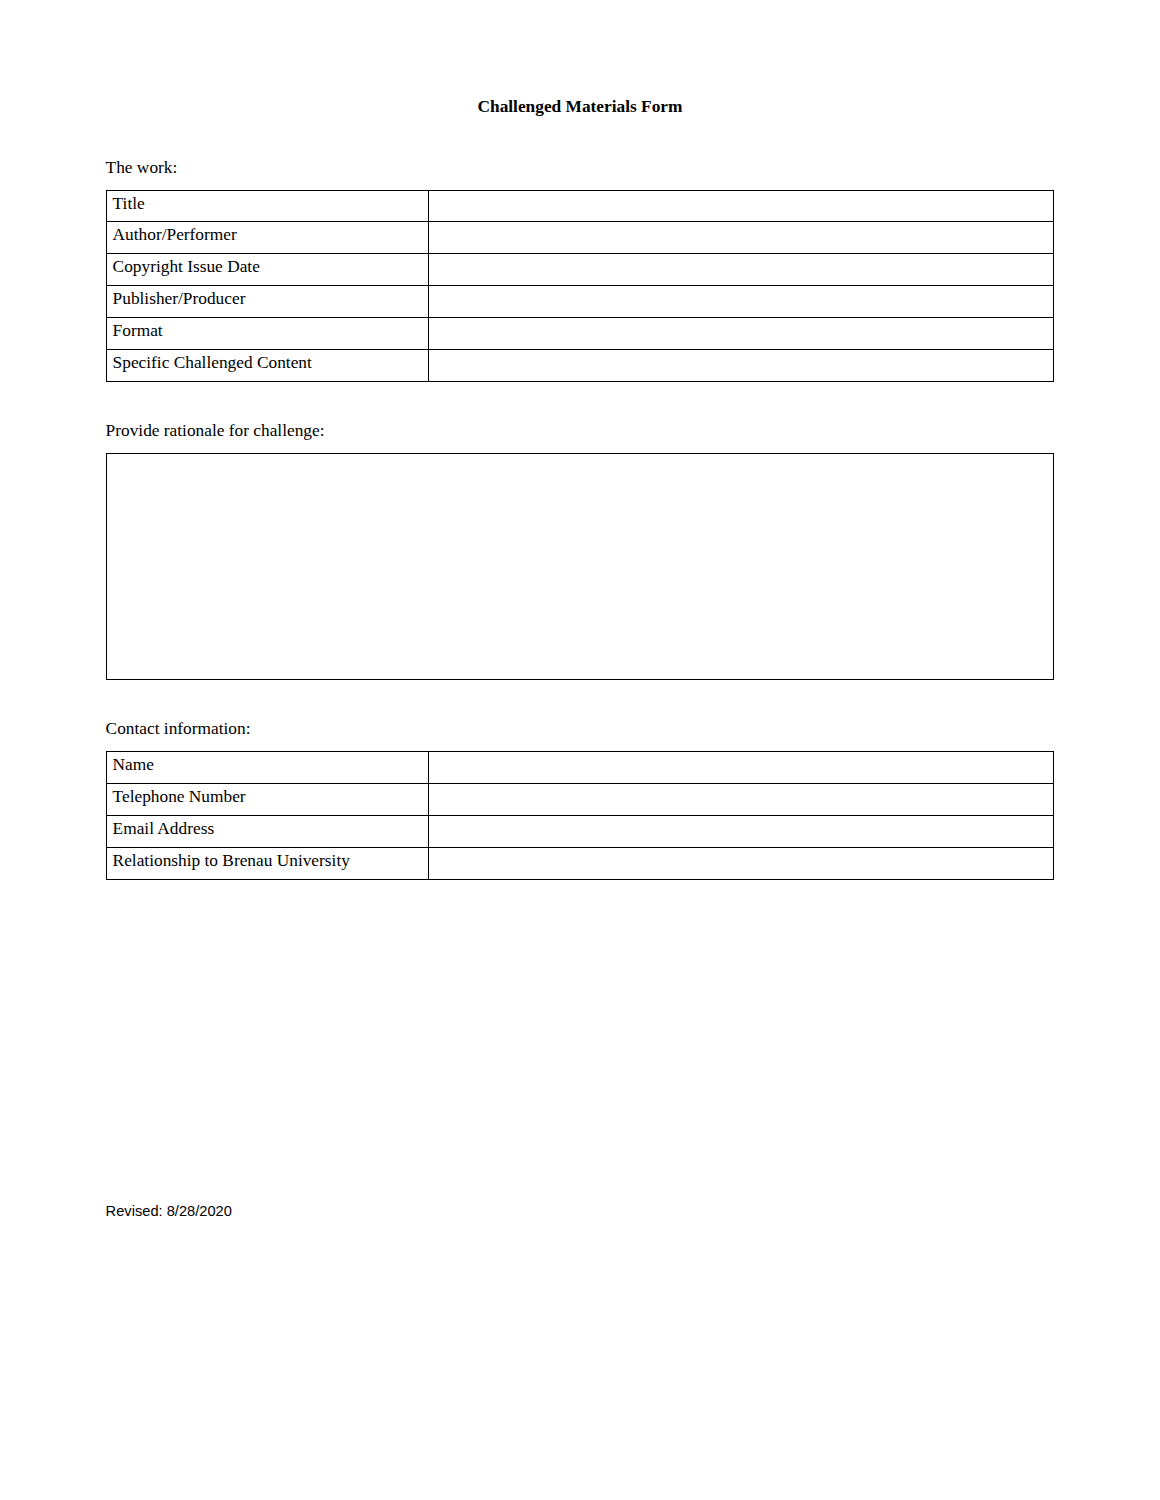Challenged Materials Form
The work:
| Title | |
| Author/Performer | |
| Copyright Issue Date | |
| Publisher/Producer | |
| Format | |
| Specific Challenged Content | |
Provide rationale for challenge:
Contact information:
| Name | |
| Telephone Number | |
| Email Address | |
| Relationship to Brenau University | |
Revised: 8/28/2020